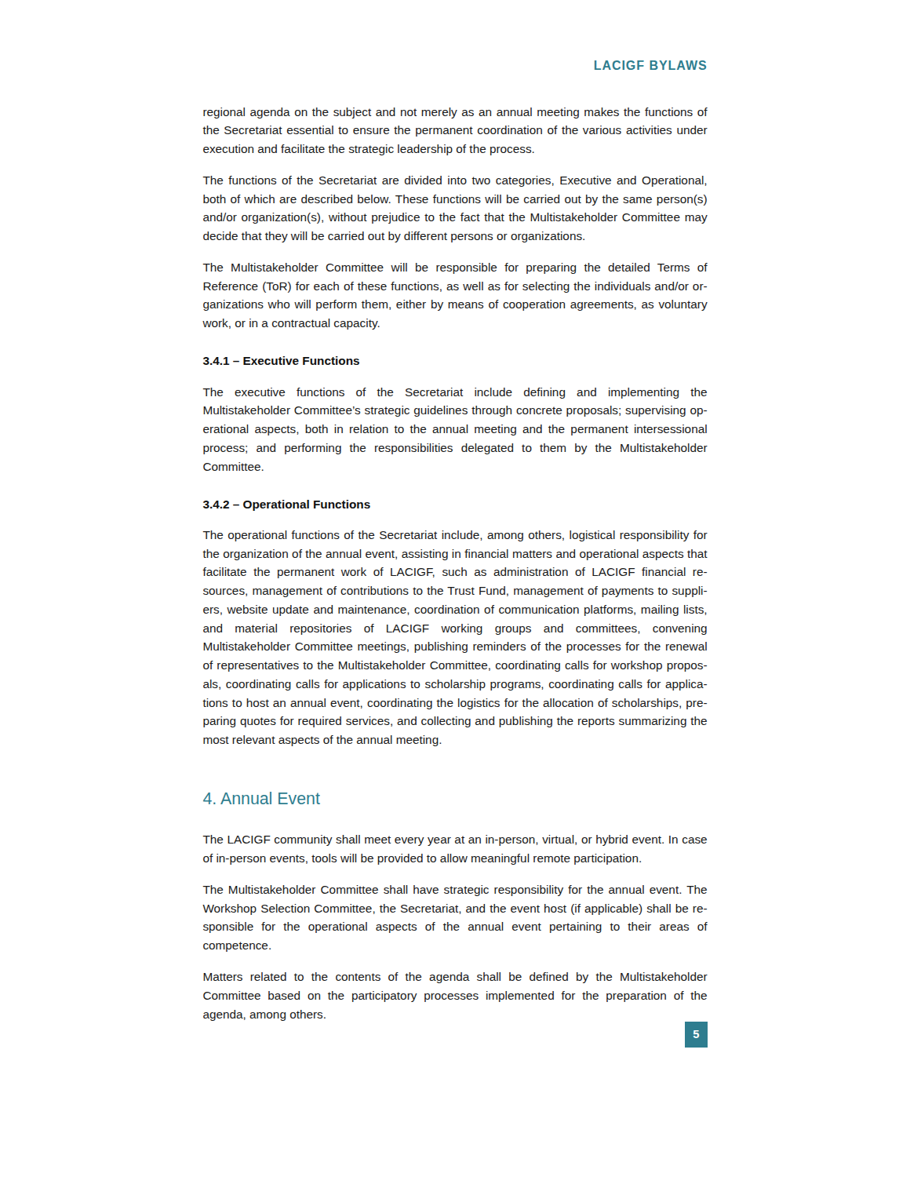LACIGF BYLAWS
regional agenda on the subject and not merely as an annual meeting makes the functions of the Secretariat essential to ensure the permanent coordination of the various activities under execution and facilitate the strategic leadership of the process.
The functions of the Secretariat are divided into two categories, Executive and Operational, both of which are described below. These functions will be carried out by the same person(s) and/or organization(s), without prejudice to the fact that the Multistakeholder Committee may decide that they will be carried out by different persons or organizations.
The Multistakeholder Committee will be responsible for preparing the detailed Terms of Reference (ToR) for each of these functions, as well as for selecting the individuals and/or organizations who will perform them, either by means of cooperation agreements, as voluntary work, or in a contractual capacity.
3.4.1 – Executive Functions
The executive functions of the Secretariat include defining and implementing the Multistakeholder Committee’s strategic guidelines through concrete proposals; supervising operational aspects, both in relation to the annual meeting and the permanent intersessional process; and performing the responsibilities delegated to them by the Multistakeholder Committee.
3.4.2 – Operational Functions
The operational functions of the Secretariat include, among others, logistical responsibility for the organization of the annual event, assisting in financial matters and operational aspects that facilitate the permanent work of LACIGF, such as administration of LACIGF financial resources, management of contributions to the Trust Fund, management of payments to suppliers, website update and maintenance, coordination of communication platforms, mailing lists, and material repositories of LACIGF working groups and committees, convening Multistakeholder Committee meetings, publishing reminders of the processes for the renewal of representatives to the Multistakeholder Committee, coordinating calls for workshop proposals, coordinating calls for applications to scholarship programs, coordinating calls for applications to host an annual event, coordinating the logistics for the allocation of scholarships, preparing quotes for required services, and collecting and publishing the reports summarizing the most relevant aspects of the annual meeting.
4. Annual Event
The LACIGF community shall meet every year at an in-person, virtual, or hybrid event. In case of in-person events, tools will be provided to allow meaningful remote participation.
The Multistakeholder Committee shall have strategic responsibility for the annual event. The Workshop Selection Committee, the Secretariat, and the event host (if applicable) shall be responsible for the operational aspects of the annual event pertaining to their areas of competence.
Matters related to the contents of the agenda shall be defined by the Multistakeholder Committee based on the participatory processes implemented for the preparation of the agenda, among others.
5